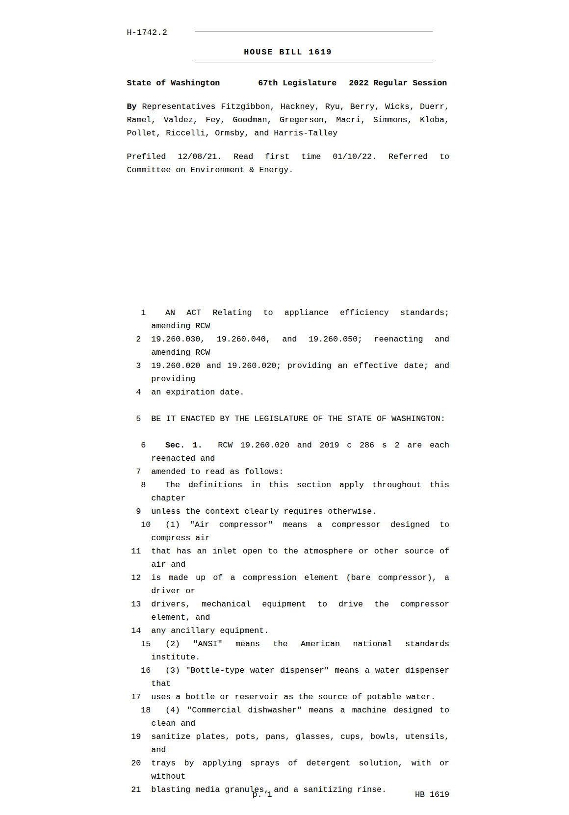H-1742.2
HOUSE BILL 1619
State of Washington 67th Legislature 2022 Regular Session
By Representatives Fitzgibbon, Hackney, Ryu, Berry, Wicks, Duerr, Ramel, Valdez, Fey, Goodman, Gregerson, Macri, Simmons, Kloba, Pollet, Riccelli, Ormsby, and Harris-Talley
Prefiled 12/08/21. Read first time 01/10/22. Referred to Committee on Environment & Energy.
AN ACT Relating to appliance efficiency standards; amending RCW
19.260.030, 19.260.040, and 19.260.050; reenacting and amending RCW
19.260.020 and 19.260.020; providing an effective date; and providing
an expiration date.
BE IT ENACTED BY THE LEGISLATURE OF THE STATE OF WASHINGTON:
Sec. 1. RCW 19.260.020 and 2019 c 286 s 2 are each reenacted and
amended to read as follows:
The definitions in this section apply throughout this chapter
unless the context clearly requires otherwise.
(1) "Air compressor" means a compressor designed to compress air
that has an inlet open to the atmosphere or other source of air and
is made up of a compression element (bare compressor), a driver or
drivers, mechanical equipment to drive the compressor element, and
any ancillary equipment.
(2) "ANSI" means the American national standards institute.
(3) "Bottle-type water dispenser" means a water dispenser that
uses a bottle or reservoir as the source of potable water.
(4) "Commercial dishwasher" means a machine designed to clean and
sanitize plates, pots, pans, glasses, cups, bowls, utensils, and
trays by applying sprays of detergent solution, with or without
blasting media granules, and a sanitizing rinse.
p. 1 HB 1619